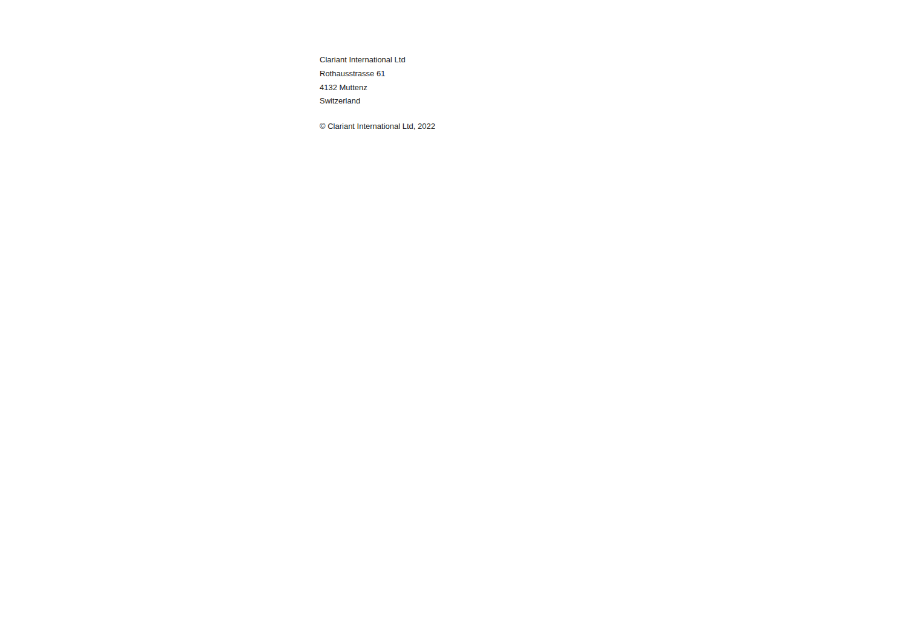Clariant International Ltd
Rothausstrasse 61
4132 Muttenz
Switzerland
© Clariant International Ltd, 2022